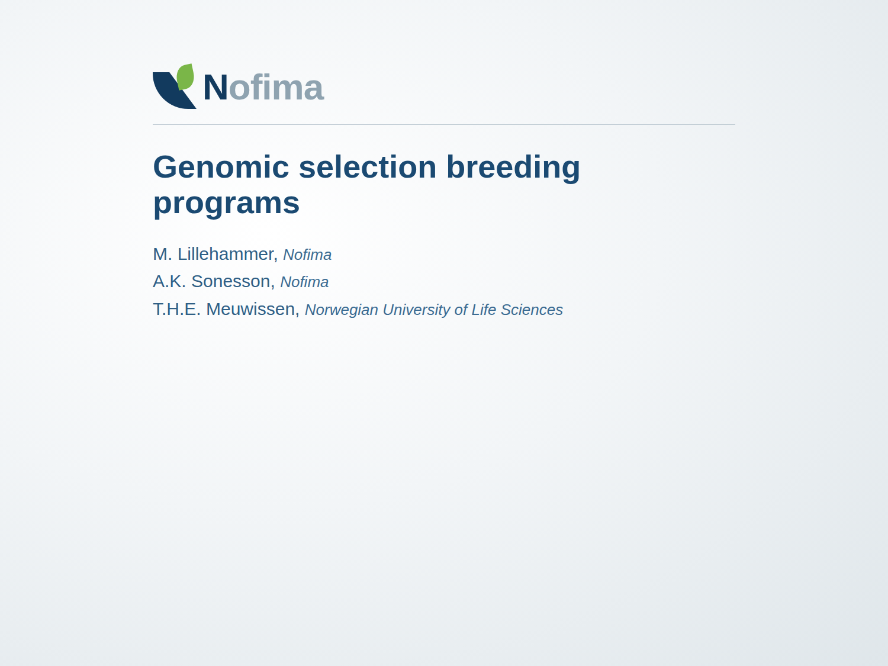Nofima
Genomic selection breeding programs
M. Lillehammer, Nofima
A.K. Sonesson, Nofima
T.H.E. Meuwissen, Norwegian University of Life Sciences